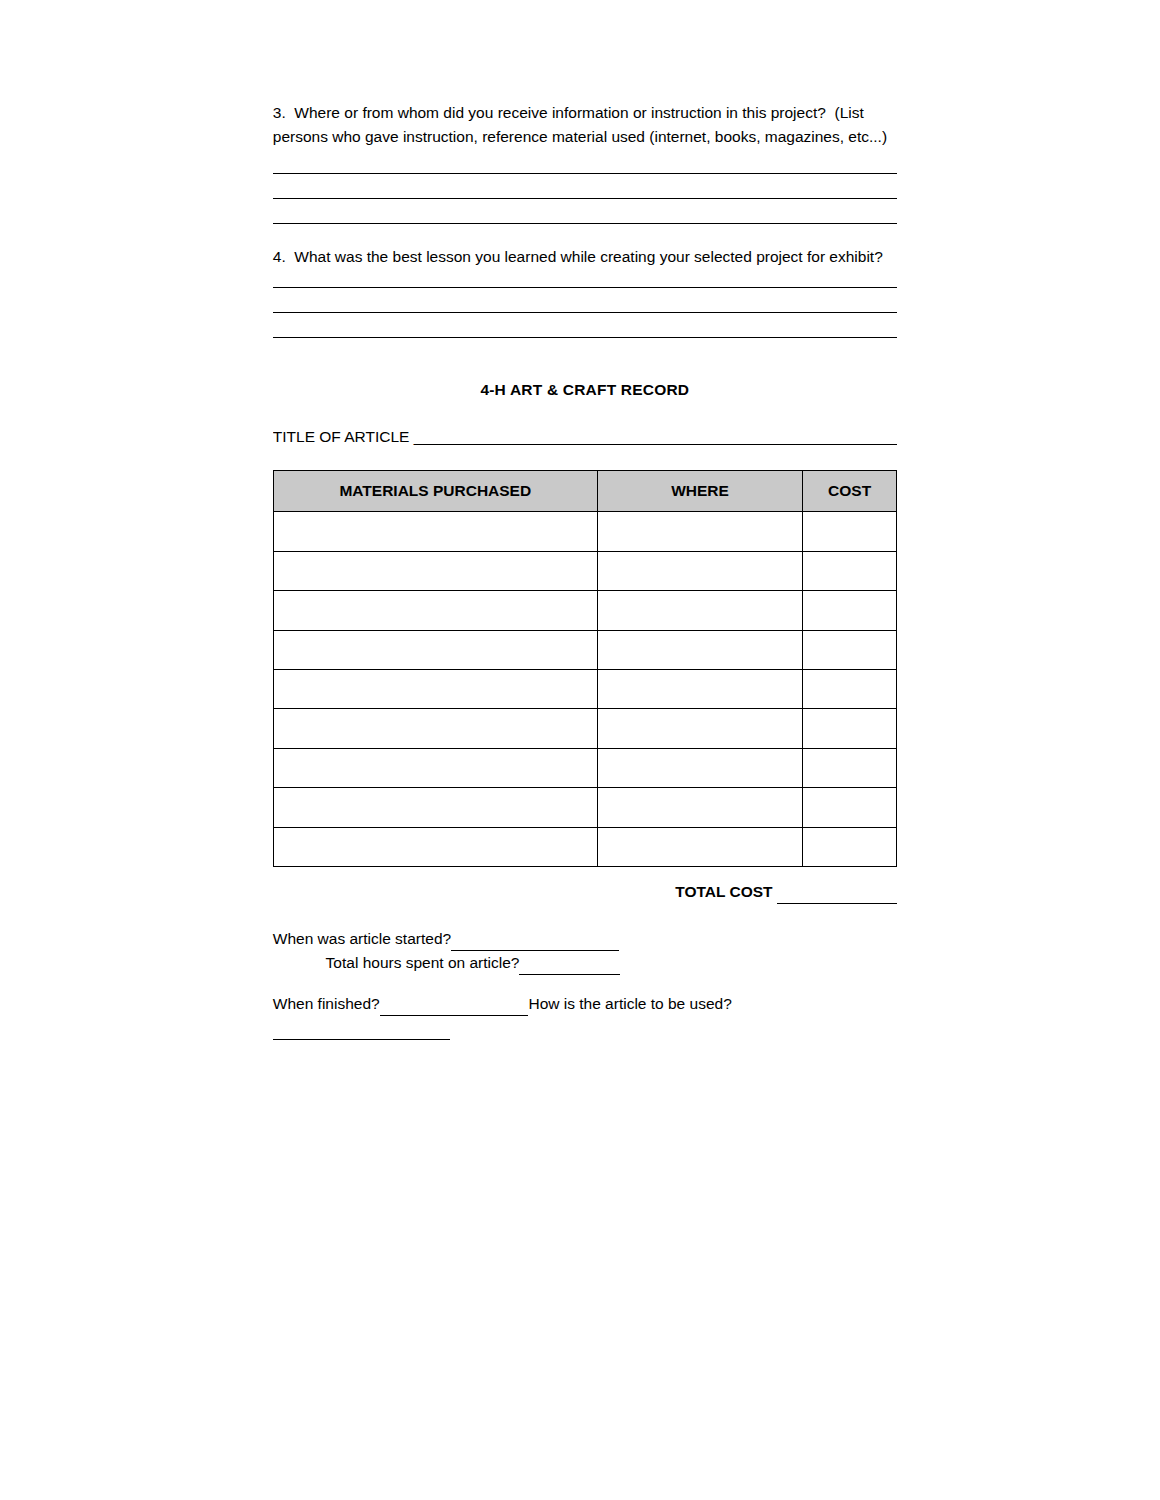3. Where or from whom did you receive information or instruction in this project? (List persons who gave instruction, reference material used (internet, books, magazines, etc...)
4. What was the best lesson you learned while creating your selected project for exhibit?
4-H ART & CRAFT RECORD
TITLE OF ARTICLE _______________________________________________________________
| MATERIALS PURCHASED | WHERE | COST |
| --- | --- | --- |
TOTAL COST
When was article started? Total hours spent on article?
When finished? How is the article to be used?